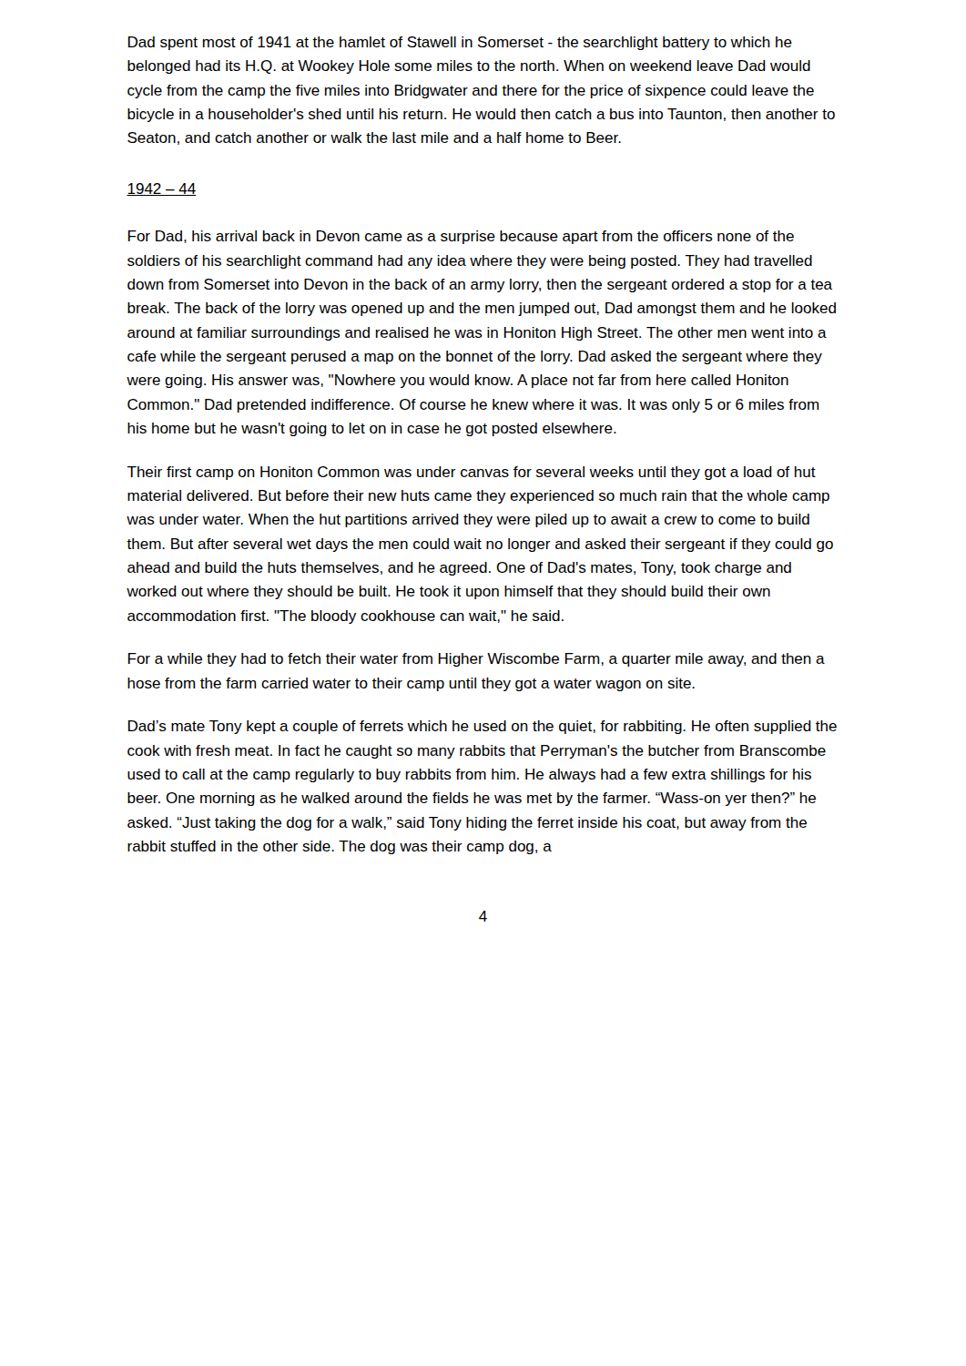Dad spent most of 1941 at the hamlet of Stawell in Somerset - the searchlight battery to which he belonged had its H.Q. at Wookey Hole some miles to the north. When on weekend leave Dad would cycle from the camp the five miles into Bridgwater and there for the price of sixpence could leave the bicycle in a householder's shed until his return. He would then catch a bus into Taunton, then another to Seaton, and catch another or walk the last mile and a half home to Beer.
1942 – 44
For Dad, his arrival back in Devon came as a surprise because apart from the officers none of the soldiers of his searchlight command had any idea where they were being posted. They had travelled down from Somerset into Devon in the back of an army lorry, then the sergeant ordered a stop for a tea break. The back of the lorry was opened up and the men jumped out, Dad amongst them and he looked around at familiar surroundings and realised he was in Honiton High Street. The other men went into a cafe while the sergeant perused a map on the bonnet of the lorry. Dad asked the sergeant where they were going. His answer was, "Nowhere you would know. A place not far from here called Honiton Common." Dad pretended indifference. Of course he knew where it was. It was only 5 or 6 miles from his home but he wasn't going to let on in case he got posted elsewhere.
Their first camp on Honiton Common was under canvas for several weeks until they got a load of hut material delivered. But before their new huts came they experienced so much rain that the whole camp was under water. When the hut partitions arrived they were piled up to await a crew to come to build them. But after several wet days the men could wait no longer and asked their sergeant if they could go ahead and build the huts themselves, and he agreed. One of Dad's mates, Tony, took charge and worked out where they should be built. He took it upon himself that they should build their own accommodation first. "The bloody cookhouse can wait," he said.
For a while they had to fetch their water from Higher Wiscombe Farm, a quarter mile away, and then a hose from the farm carried water to their camp until they got a water wagon on site.
Dad’s mate Tony kept a couple of ferrets which he used on the quiet, for rabbiting. He often supplied the cook with fresh meat. In fact he caught so many rabbits that Perryman's the butcher from Branscombe used to call at the camp regularly to buy rabbits from him. He always had a few extra shillings for his beer. One morning as he walked around the fields he was met by the farmer. “Wass-on yer then?” he asked. “Just taking the dog for a walk,” said Tony hiding the ferret inside his coat, but away from the rabbit stuffed in the other side. The dog was their camp dog, a
4